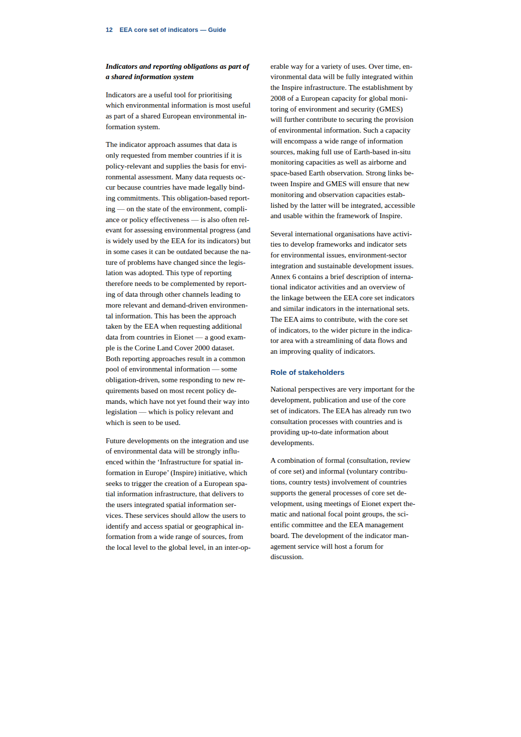12 EEA core set of indicators — Guide
Indicators and reporting obligations as part of a shared information system
Indicators are a useful tool for prioritising which environmental information is most useful as part of a shared European environmental information system.
The indicator approach assumes that data is only requested from member countries if it is policy-relevant and supplies the basis for environmental assessment. Many data requests occur because countries have made legally binding commitments. This obligation-based reporting — on the state of the environment, compliance or policy effectiveness — is also often relevant for assessing environmental progress (and is widely used by the EEA for its indicators) but in some cases it can be outdated because the nature of problems have changed since the legislation was adopted. This type of reporting therefore needs to be complemented by reporting of data through other channels leading to more relevant and demand-driven environmental information. This has been the approach taken by the EEA when requesting additional data from countries in Eionet — a good example is the Corine Land Cover 2000 dataset. Both reporting approaches result in a common pool of environmental information — some obligation-driven, some responding to new requirements based on most recent policy demands, which have not yet found their way into legislation — which is policy relevant and which is seen to be used.
Future developments on the integration and use of environmental data will be strongly influenced within the ‘Infrastructure for spatial information in Europe’ (Inspire) initiative, which seeks to trigger the creation of a European spatial information infrastructure, that delivers to the users integrated spatial information services. These services should allow the users to identify and access spatial or geographical information from a wide range of sources, from the local level to the global level, in an inter-operable way for a variety of uses. Over time, environmental data will be fully integrated within the Inspire infrastructure. The establishment by 2008 of a European capacity for global monitoring of environment and security (GMES) will further contribute to securing the provision of environmental information. Such a capacity will encompass a wide range of information sources, making full use of Earth-based in-situ monitoring capacities as well as airborne and space-based Earth observation. Strong links between Inspire and GMES will ensure that new monitoring and observation capacities established by the latter will be integrated, accessible and usable within the framework of Inspire.
Several international organisations have activities to develop frameworks and indicator sets for environmental issues, environment-sector integration and sustainable development issues. Annex 6 contains a brief description of international indicator activities and an overview of the linkage between the EEA core set indicators and similar indicators in the international sets. The EEA aims to contribute, with the core set of indicators, to the wider picture in the indicator area with a streamlining of data flows and an improving quality of indicators.
Role of stakeholders
National perspectives are very important for the development, publication and use of the core set of indicators. The EEA has already run two consultation processes with countries and is providing up-to-date information about developments.
A combination of formal (consultation, review of core set) and informal (voluntary contributions, country tests) involvement of countries supports the general processes of core set development, using meetings of Eionet expert thematic and national focal point groups, the scientific committee and the EEA management board. The development of the indicator management service will host a forum for discussion.